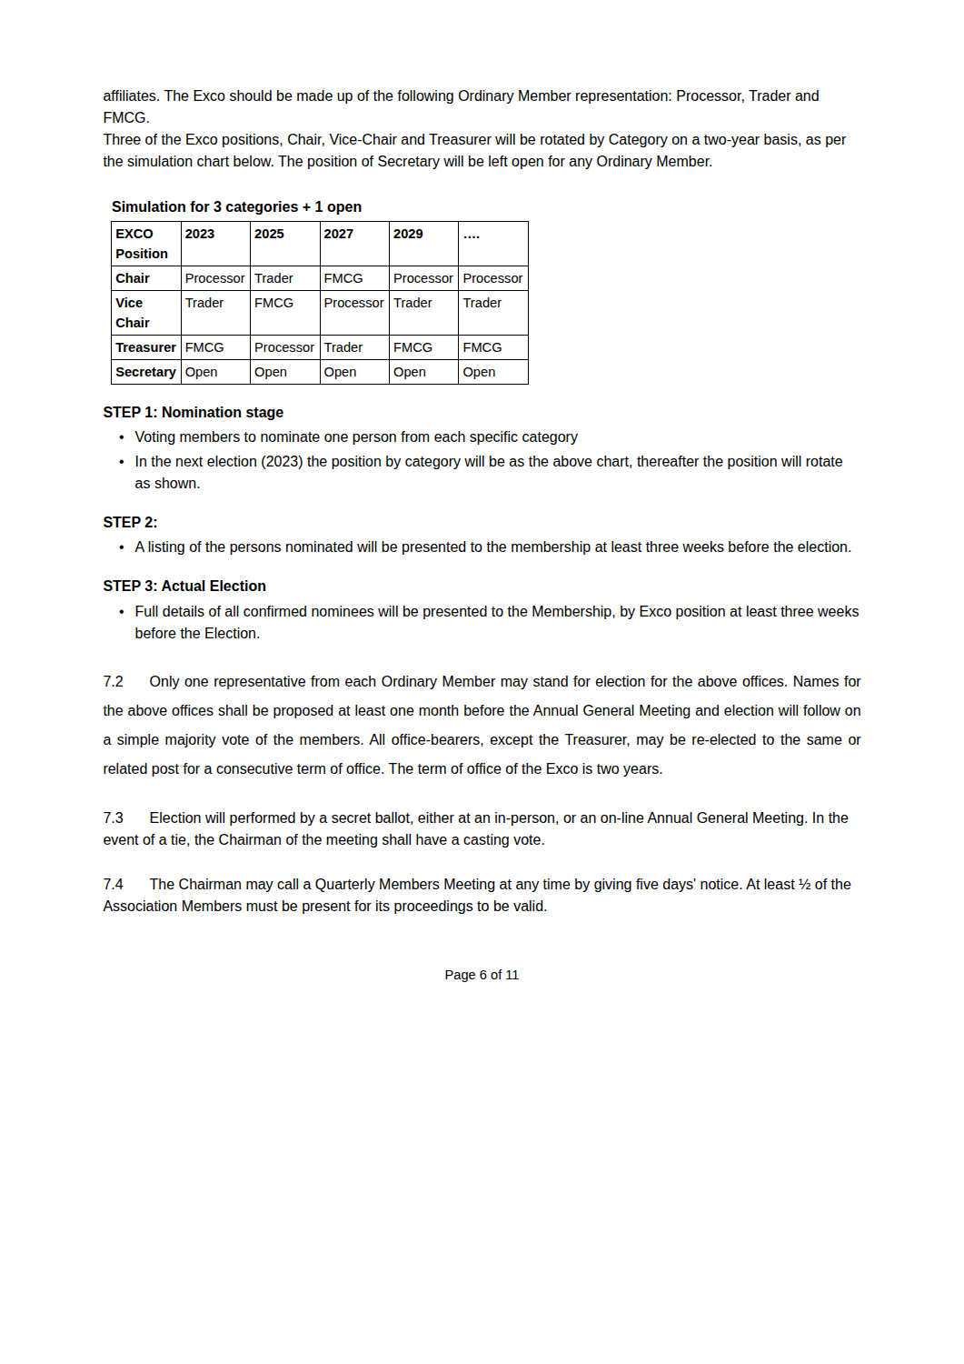affiliates. The Exco should be made up of the following Ordinary Member representation: Processor, Trader and FMCG.
Three of the Exco positions, Chair, Vice-Chair and Treasurer will be rotated by Category on a two-year basis, as per the simulation chart below. The position of Secretary will be left open for any Ordinary Member.
Simulation for 3 categories + 1 open
| EXCO Position | 2023 | 2025 | 2027 | 2029 | …. |
| --- | --- | --- | --- | --- | --- |
| Chair | Processor | Trader | FMCG | Processor | Processor |
| Vice Chair | Trader | FMCG | Processor | Trader | Trader |
| Treasurer | FMCG | Processor | Trader | FMCG | FMCG |
| Secretary | Open | Open | Open | Open | Open |
STEP 1: Nomination stage
Voting members to nominate one person from each specific category
In the next election (2023) the position by category will be as the above chart, thereafter the position will rotate as shown.
STEP 2:
A listing of the persons nominated will be presented to the membership at least three weeks before the election.
STEP 3: Actual Election
Full details of all confirmed nominees will be presented to the Membership, by Exco position at least three weeks before the Election.
7.2 Only one representative from each Ordinary Member may stand for election for the above offices. Names for the above offices shall be proposed at least one month before the Annual General Meeting and election will follow on a simple majority vote of the members. All office-bearers, except the Treasurer, may be re-elected to the same or related post for a consecutive term of office. The term of office of the Exco is two years.
7.3 Election will performed by a secret ballot, either at an in-person, or an on-line Annual General Meeting. In the event of a tie, the Chairman of the meeting shall have a casting vote.
7.4 The Chairman may call a Quarterly Members Meeting at any time by giving five days' notice. At least ½ of the Association Members must be present for its proceedings to be valid.
Page 6 of 11